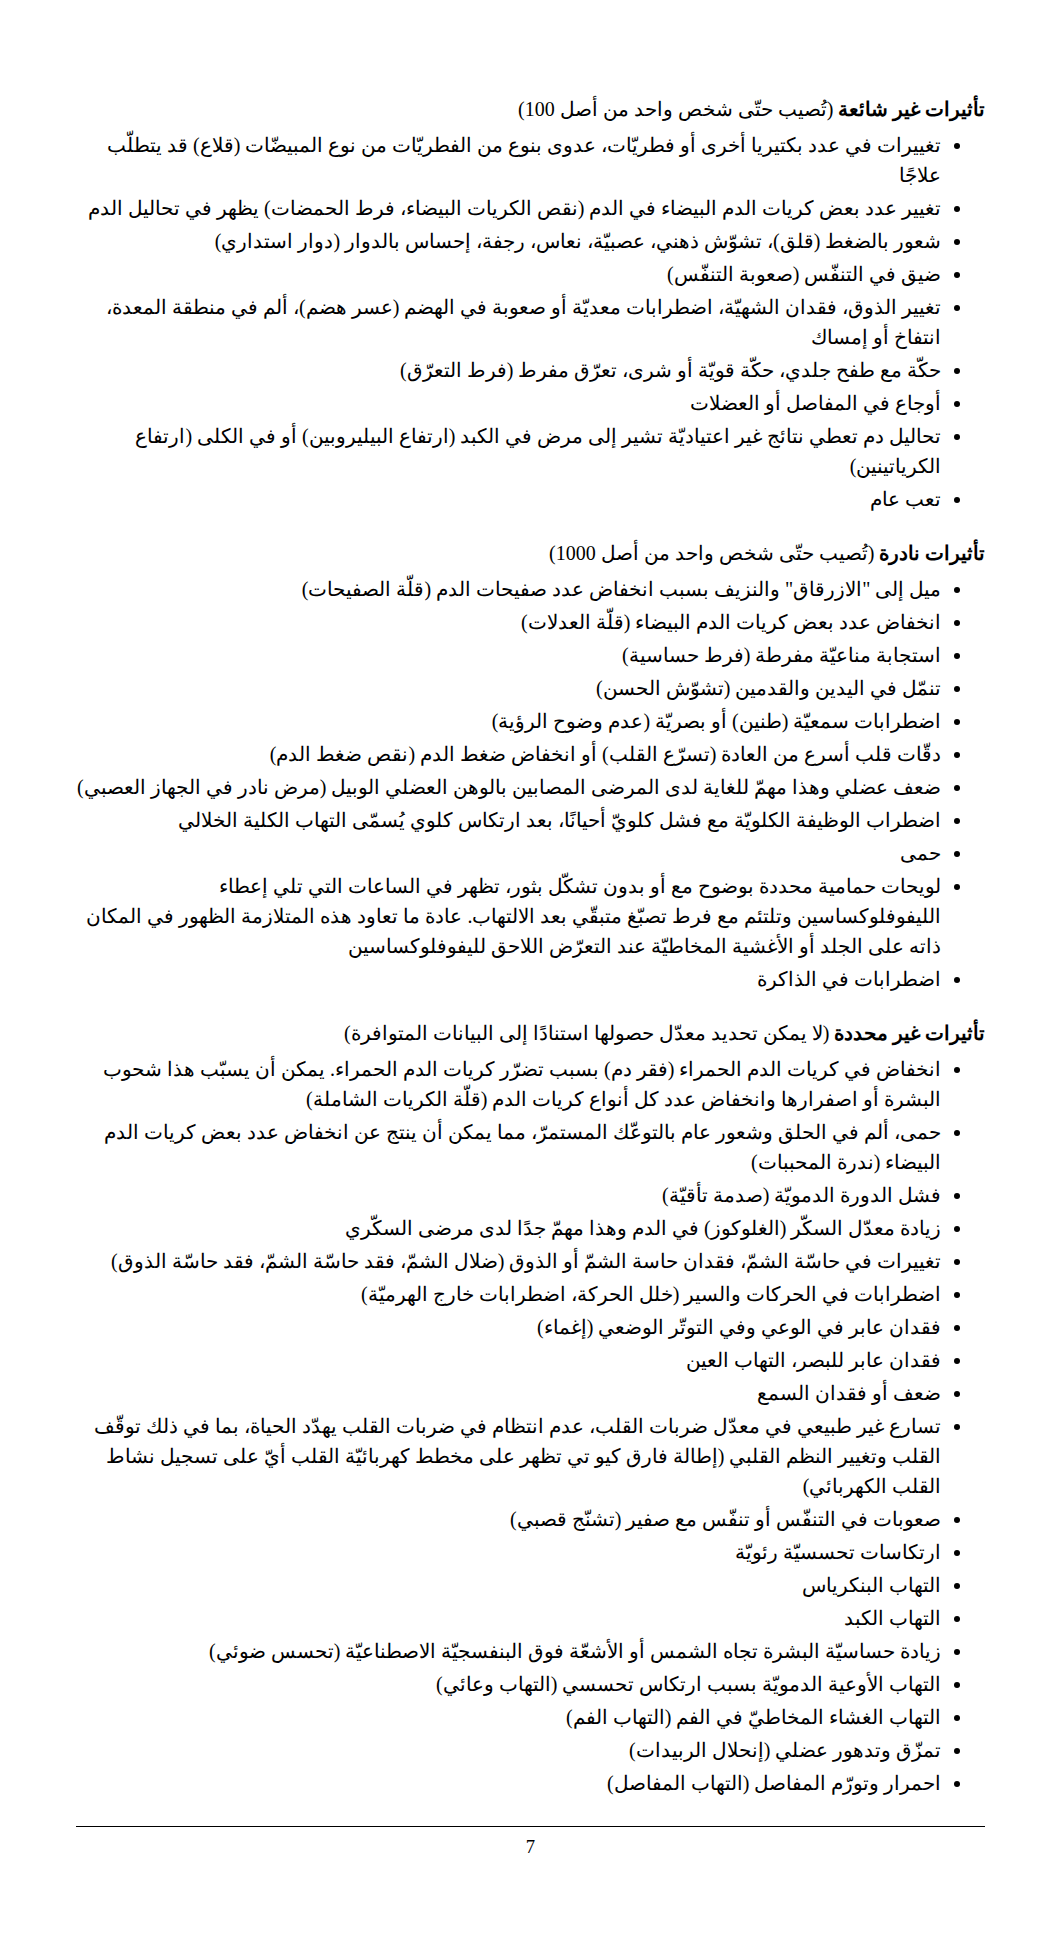تأثيرات غير شائعة (تُصيب حتّى شخص واحد من أصل 100)
تغييرات في عدد بكتيريا أخرى أو فطريّات، عدوى بنوع من الفطريّات من نوع المبيضّات (قلاع) قد يتطلّب علاجًا
تغيير عدد بعض كريات الدم البيضاء في الدم (نقص الكريات البيضاء، فرط الحمضات) يظهر في تحاليل الدم
شعور بالضغط (قلق)، تشوّش ذهني، عصبيّة، نعاس، رجفة، إحساس بالدوار (دوار استداري)
ضيق في التنفّس (صعوبة التنفّس)
تغيير الذوق، فقدان الشهيّة، اضطرابات معديّة أو صعوبة في الهضم (عسر هضم)، ألم في منطقة المعدة، انتفاخ أو إمساك
حكّة مع طفح جلدي، حكّة قويّة أو شرى، تعرّق مفرط (فرط التعرّق)
أوجاع في المفاصل أو العضلات
تحاليل دم تعطي نتائج غير اعتياديّة تشير إلى مرض في الكبد (ارتفاع البيليروبين) أو في الكلى (ارتفاع الكرياتينين)
تعب عام
تأثيرات نادرة (تُصيب حتّى شخص واحد من أصل 1000)
ميل إلى "الازرقاق" والنزيف بسبب انخفاض عدد صفيحات الدم (قلّة الصفيحات)
انخفاض عدد بعض كريات الدم البيضاء (قلّة العدلات)
استجابة مناعيّة مفرطة (فرط حساسية)
تنمّل في اليدين والقدمين (تشوّش الحسن)
اضطرابات سمعيّة (طنين) أو بصريّة (عدم وضوح الرؤية)
دقّات قلب أسرع من العادة (تسرّع القلب) أو انخفاض ضغط الدم (نقص ضغط الدم)
ضعف عضلي وهذا مهمّ للغاية لدى المرضى المصابين بالوهن العضلي الوبيل (مرض نادر في الجهاز العصبي)
اضطراب الوظيفة الكلويّة مع فشل كلويّ أحيانًا، بعد ارتكاس كلوي يُسمّى التهاب الكلية الخلالي
حمى
لويحات حمامية محددة بوضوح مع أو بدون تشكّل بثور، تظهر في الساعات التي تلي إعطاء الليفوفلوكساسين وتلتئم مع فرط تصبّغ متبقّي بعد الالتهاب. عادة ما تعاود هذه المتلازمة الظهور في المكان ذاته على الجلد أو الأغشية المخاطيّة عند التعرّض اللاحق لليفوفلوكساسين
اضطرابات في الذاكرة
تأثيرات غير محددة (لا يمكن تحديد معدّل حصولها استنادًا إلى البيانات المتوافرة)
انخفاض في كريات الدم الحمراء (فقر دم) بسبب تضرّر كريات الدم الحمراء. يمكن أن يسبّب هذا شحوب البشرة أو اصفرارها وانخفاض عدد كل أنواع كريات الدم (قلّة الكريات الشاملة)
حمى، ألم في الحلق وشعور عام بالتوعّك المستمرّ، مما يمكن أن ينتج عن انخفاض عدد بعض كريات الدم البيضاء (ندرة المحببات)
فشل الدورة الدمويّة (صدمة تأقيّة)
زيادة معدّل السكّر (الغلوكوز) في الدم وهذا مهمّ جدًا لدى مرضى السكّري
تغييرات في حاسّة الشمّ، فقدان حاسة الشمّ أو الذوق (ضلال الشمّ، فقد حاسّة الشمّ، فقد حاسّة الذوق)
اضطرابات في الحركات والسير (خلل الحركة، اضطرابات خارج الهرميّة)
فقدان عابر في الوعي وفي التوتّر الوضعي (إغماء)
فقدان عابر للبصر، التهاب العين
ضعف أو فقدان السمع
تسارع غير طبيعي في معدّل ضربات القلب، عدم انتظام في ضربات القلب يهدّد الحياة، بما في ذلك توقّف القلب وتغيير النظم القلبي (إطالة فارق كيو تي تظهر على مخطط كهربائيّة القلب أيّ على تسجيل نشاط القلب الكهربائي)
صعوبات في التنفّس أو تنفّس مع صفير (تشنّج قصبي)
ارتكاسات تحسسيّة رئويّة
التهاب البنكرياس
التهاب الكبد
زيادة حساسيّة البشرة تجاه الشمس أو الأشعّة فوق البنفسجيّة الاصطناعيّة (تحسس ضوئي)
التهاب الأوعية الدمويّة بسبب ارتكاس تحسسي (التهاب وعائي)
التهاب الغشاء المخاطيّ في الفم (التهاب الفم)
تمزّق وتدهور عضلي (إنحلال الربيدات)
احمرار وتورّم المفاصل (التهاب المفاصل)
7